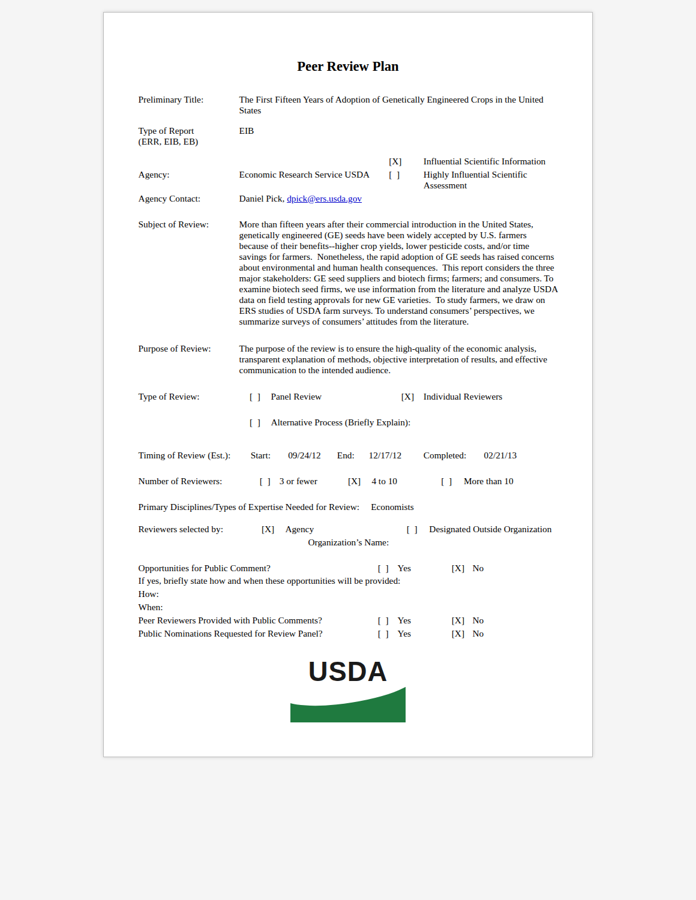Peer Review Plan
| Preliminary Title: | The First Fifteen Years of Adoption of Genetically Engineered Crops in the United States |
| Type of Report (ERR, EIB, EB) | EIB |
| | | [X] | Influential Scientific Information |
| Agency: | Economic Research Service USDA | [ ] | Highly Influential Scientific Assessment |
| Agency Contact: | Daniel Pick, dpick@ers.usda.gov |
| Subject of Review: | More than fifteen years after their commercial introduction in the United States, genetically engineered (GE) seeds have been widely accepted by U.S. farmers because of their benefits--higher crop yields, lower pesticide costs, and/or time savings for farmers. Nonetheless, the rapid adoption of GE seeds has raised concerns about environmental and human health consequences. This report considers the three major stakeholders: GE seed suppliers and biotech firms; farmers; and consumers. To examine biotech seed firms, we use information from the literature and analyze USDA data on field testing approvals for new GE varieties. To study farmers, we draw on ERS studies of USDA farm surveys. To understand consumers’ perspectives, we summarize surveys of consumers’ attitudes from the literature. |
| Purpose of Review: | The purpose of the review is to ensure the high-quality of the economic analysis, transparent explanation of methods, objective interpretation of results, and effective communication to the intended audience. |
| Type of Review: | [ ] | Panel Review | [X] | Individual Reviewers |
| | [ ] | Alternative Process (Briefly Explain): |
| Timing of Review (Est.): | Start: | 09/24/12 | End: | 12/17/12 | Completed: | 02/21/13 |
| Number of Reviewers: | [ ] | 3 or fewer | [X] | 4 to 10 | [ ] | More than 10 |
| Primary Disciplines/Types of Expertise Needed for Review: Economists |
| Reviewers selected by: | [X] | Agency | [ ] | Designated Outside Organization |
| Organization’s Name: | |
| Opportunities for Public Comment? | [ ] | Yes | [X] | No |
| If yes, briefly state how and when these opportunities will be provided: |
| How: |
| When: |
| Peer Reviewers Provided with Public Comments? | [ ] | Yes | [X] | No |
| Public Nominations Requested for Review Panel? | [ ] | Yes | [X] | No |
USDA